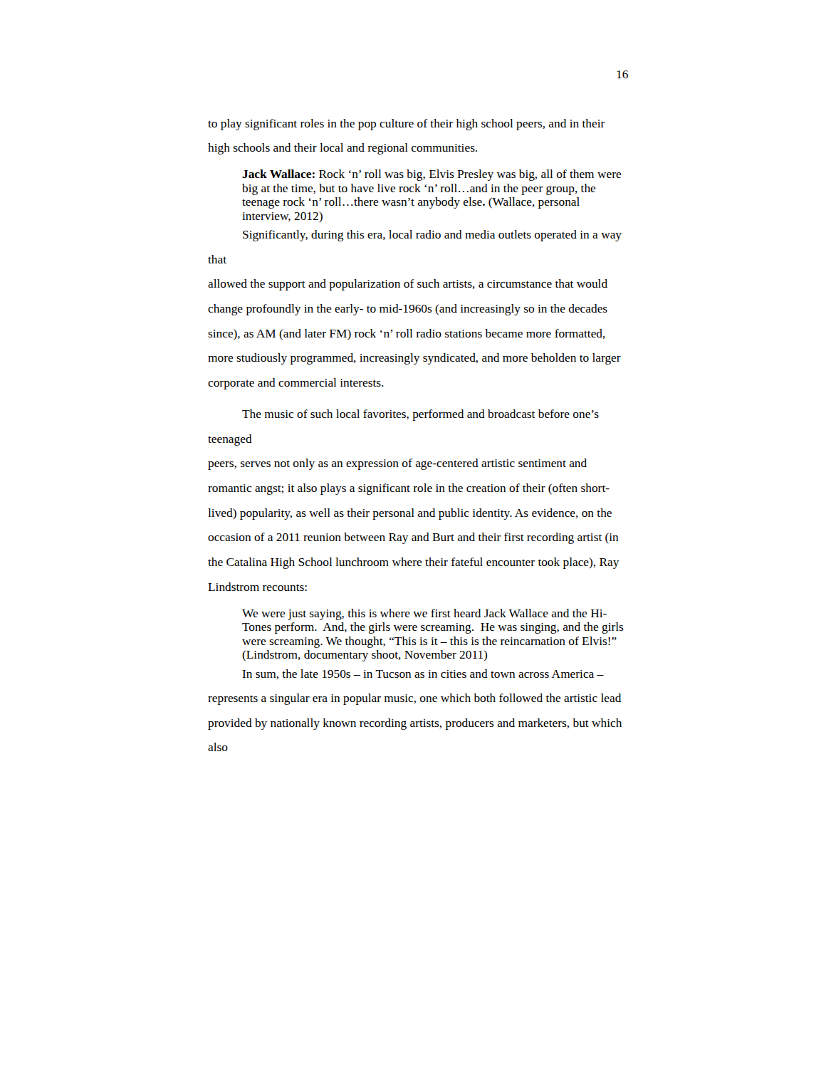16
to play significant roles in the pop culture of their high school peers, and in their high schools and their local and regional communities.
Jack Wallace: Rock ‘n’ roll was big, Elvis Presley was big, all of them were big at the time, but to have live rock ‘n’ roll…and in the peer group, the teenage rock ‘n’ roll…there wasn’t anybody else. (Wallace, personal interview, 2012)
Significantly, during this era, local radio and media outlets operated in a way that
allowed the support and popularization of such artists, a circumstance that would change profoundly in the early- to mid-1960s (and increasingly so in the decades since), as AM (and later FM) rock ‘n’ roll radio stations became more formatted, more studiously programmed, increasingly syndicated, and more beholden to larger corporate and commercial interests.
The music of such local favorites, performed and broadcast before one’s teenaged
peers, serves not only as an expression of age-centered artistic sentiment and romantic angst; it also plays a significant role in the creation of their (often short-lived) popularity, as well as their personal and public identity. As evidence, on the occasion of a 2011 reunion between Ray and Burt and their first recording artist (in the Catalina High School lunchroom where their fateful encounter took place), Ray Lindstrom recounts:
We were just saying, this is where we first heard Jack Wallace and the Hi-Tones perform. And, the girls were screaming. He was singing, and the girls were screaming. We thought, “This is it – this is the reincarnation of Elvis!” (Lindstrom, documentary shoot, November 2011)
In sum, the late 1950s – in Tucson as in cities and town across America –
represents a singular era in popular music, one which both followed the artistic lead provided by nationally known recording artists, producers and marketers, but which also